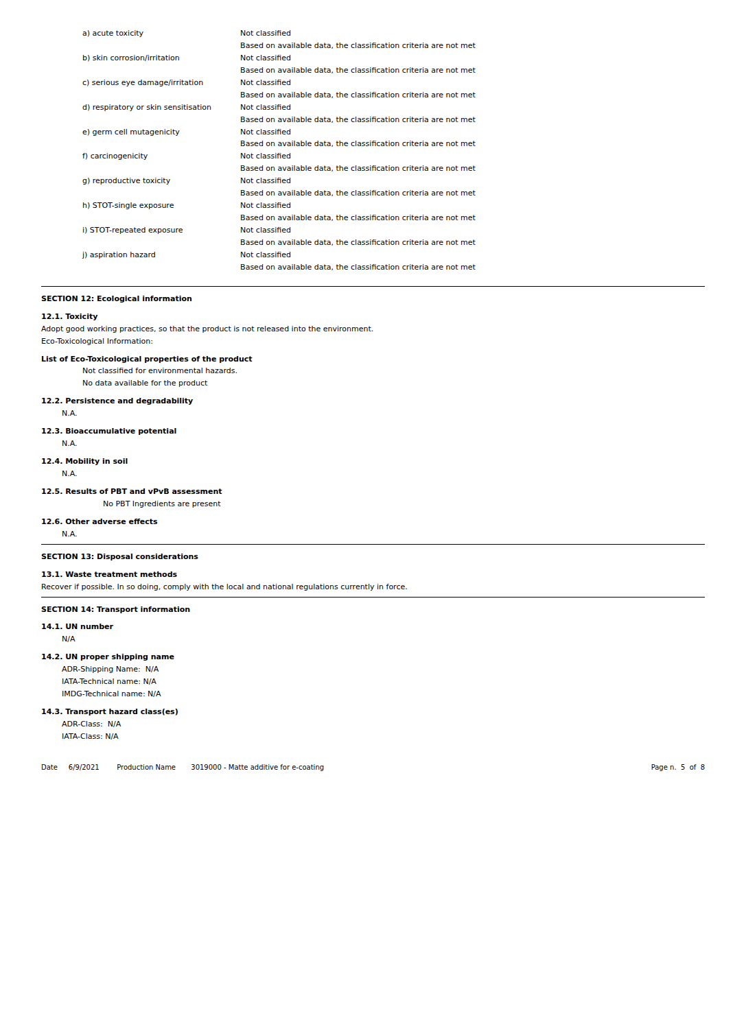| a) acute toxicity | Not classified |
| | Based on available data, the classification criteria are not met |
| b) skin corrosion/irritation | Not classified |
| | Based on available data, the classification criteria are not met |
| c) serious eye damage/irritation | Not classified |
| | Based on available data, the classification criteria are not met |
| d) respiratory or skin sensitisation | Not classified |
| | Based on available data, the classification criteria are not met |
| e) germ cell mutagenicity | Not classified |
| | Based on available data, the classification criteria are not met |
| f) carcinogenicity | Not classified |
| | Based on available data, the classification criteria are not met |
| g) reproductive toxicity | Not classified |
| | Based on available data, the classification criteria are not met |
| h) STOT-single exposure | Not classified |
| | Based on available data, the classification criteria are not met |
| i) STOT-repeated exposure | Not classified |
| | Based on available data, the classification criteria are not met |
| j) aspiration hazard | Not classified |
| | Based on available data, the classification criteria are not met |
SECTION 12: Ecological information
12.1. Toxicity
Adopt good working practices, so that the product is not released into the environment.
Eco-Toxicological Information:
List of Eco-Toxicological properties of the product
Not classified for environmental hazards.
No data available for the product
12.2. Persistence and degradability
N.A.
12.3. Bioaccumulative potential
N.A.
12.4. Mobility in soil
N.A.
12.5. Results of PBT and vPvB assessment
No PBT Ingredients are present
12.6. Other adverse effects
N.A.
SECTION 13: Disposal considerations
13.1. Waste treatment methods
Recover if possible. In so doing, comply with the local and national regulations currently in force.
SECTION 14: Transport information
14.1. UN number
N/A
14.2. UN proper shipping name
ADR-Shipping Name: N/A
IATA-Technical name: N/A
IMDG-Technical name: N/A
14.3. Transport hazard class(es)
ADR-Class: N/A
IATA-Class: N/A
| Date 6/9/2021 Production Name 3019000 - Matte additive for e-coating | Page n. 5 of 8 |